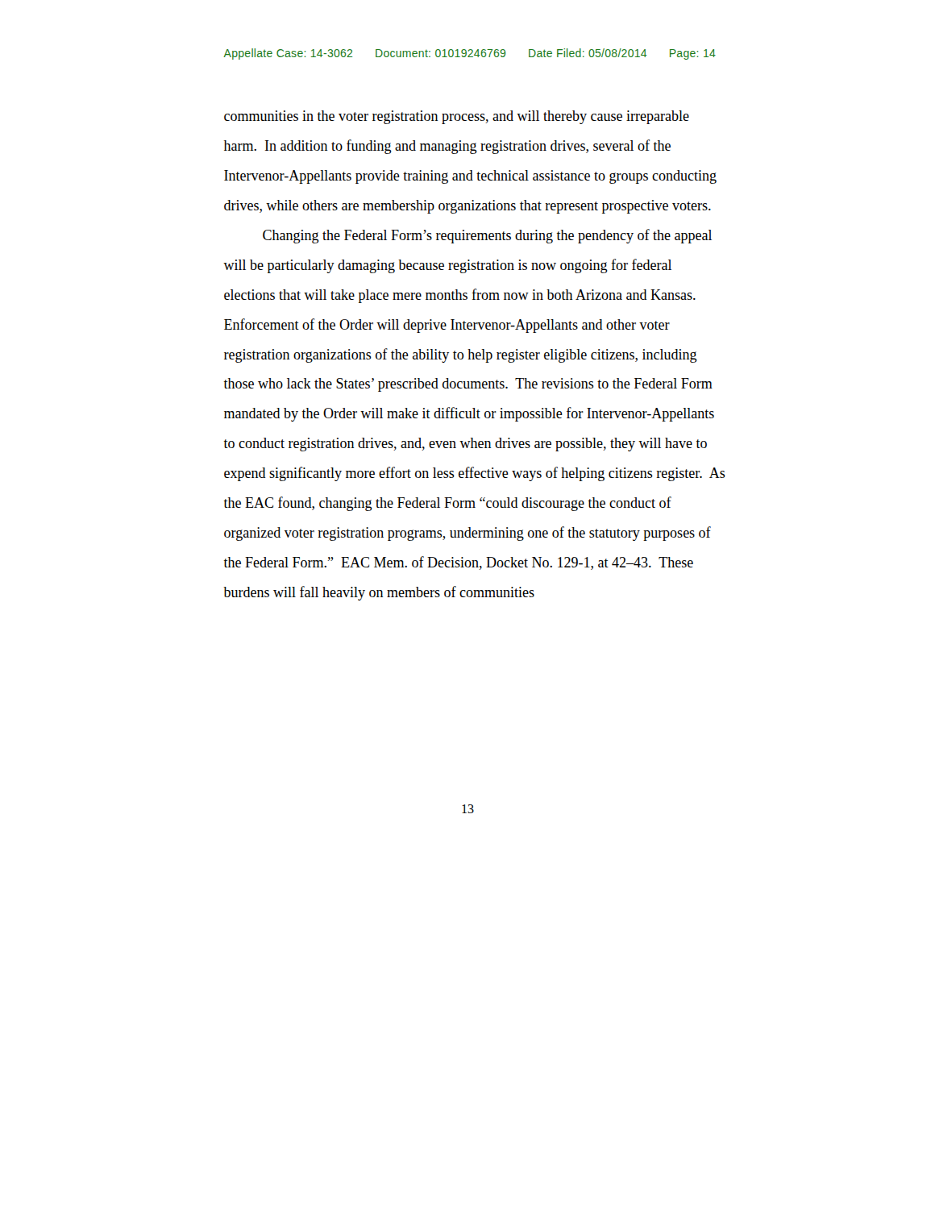Appellate Case: 14-3062 Document: 01019246769 Date Filed: 05/08/2014 Page: 14
communities in the voter registration process, and will thereby cause irreparable harm. In addition to funding and managing registration drives, several of the Intervenor-Appellants provide training and technical assistance to groups conducting drives, while others are membership organizations that represent prospective voters.
Changing the Federal Form’s requirements during the pendency of the appeal will be particularly damaging because registration is now ongoing for federal elections that will take place mere months from now in both Arizona and Kansas. Enforcement of the Order will deprive Intervenor-Appellants and other voter registration organizations of the ability to help register eligible citizens, including those who lack the States’ prescribed documents. The revisions to the Federal Form mandated by the Order will make it difficult or impossible for Intervenor-Appellants to conduct registration drives, and, even when drives are possible, they will have to expend significantly more effort on less effective ways of helping citizens register. As the EAC found, changing the Federal Form “could discourage the conduct of organized voter registration programs, undermining one of the statutory purposes of the Federal Form.” EAC Mem. of Decision, Docket No. 129-1, at 42–43. These burdens will fall heavily on members of communities
13